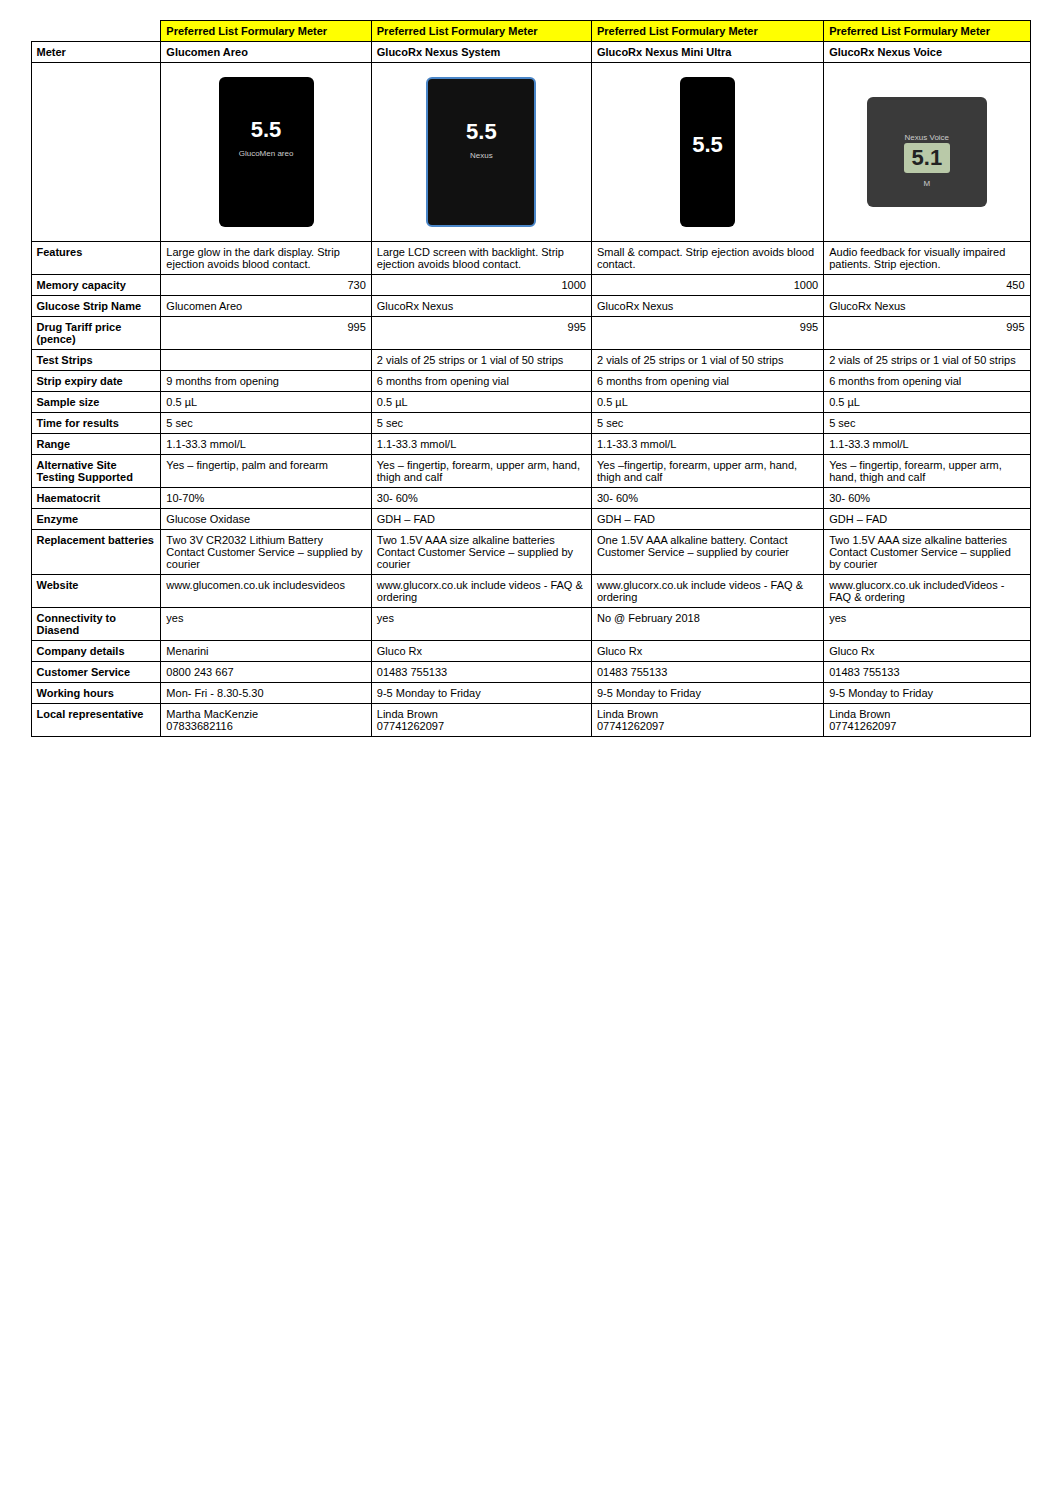| | Preferred List Formulary Meter | Preferred List Formulary Meter | Preferred List Formulary Meter | Preferred List Formulary Meter |
| --- | --- | --- | --- | --- |
| Meter | Glucomen Areo | GlucoRx Nexus System | GlucoRx Nexus Mini Ultra | GlucoRx Nexus Voice |
| | 5.5 GlucoMen areo | 5.5 Nexus | 5.5 | Nexus Voice 5.1 M |
| Features | Large glow in the dark display. Strip ejection avoids blood contact. | Large LCD screen with backlight. Strip ejection avoids blood contact. | Small & compact. Strip ejection avoids blood contact. | Audio feedback for visually impaired patients. Strip ejection. |
| Memory capacity | 730 | 1000 | 1000 | 450 |
| Glucose Strip Name | Glucomen Areo | GlucoRx Nexus | GlucoRx Nexus | GlucoRx Nexus |
| Drug Tariff price (pence) | 995 | 995 | 995 | 995 |
| Test Strips | | 2 vials of 25 strips or 1 vial of 50 strips | 2 vials of 25 strips or 1 vial of 50 strips | 2 vials of 25 strips or 1 vial of 50 strips |
| Strip expiry date | 9 months from opening | 6 months from opening vial | 6 months from opening vial | 6 months from opening vial |
| Sample size | 0.5 µL | 0.5 µL | 0.5 µL | 0.5 µL |
| Time for results | 5 sec | 5 sec | 5 sec | 5 sec |
| Range | 1.1-33.3 mmol/L | 1.1-33.3 mmol/L | 1.1-33.3 mmol/L | 1.1-33.3 mmol/L |
| Alternative Site Testing Supported | Yes – fingertip, palm and forearm | Yes – fingertip, forearm, upper arm, hand, thigh and calf | Yes –fingertip, forearm, upper arm, hand, thigh and calf | Yes – fingertip, forearm, upper arm, hand, thigh and calf |
| Haematocrit | 10-70% | 30- 60% | 30- 60% | 30- 60% |
| Enzyme | Glucose Oxidase | GDH – FAD | GDH – FAD | GDH – FAD |
| Replacement batteries | Two 3V CR2032 Lithium Battery Contact Customer Service – supplied by courier | Two 1.5V AAA size alkaline batteries Contact Customer Service – supplied by courier | One 1.5V AAA alkaline battery. Contact Customer Service – supplied by courier | Two 1.5V AAA size alkaline batteries Contact Customer Service – supplied by courier |
| Website | www.glucomen.co.uk includesvideos | www.glucorx.co.uk include videos - FAQ & ordering | www.glucorx.co.uk include videos - FAQ & ordering | www.glucorx.co.uk includedVideos - FAQ & ordering |
| Connectivity to Diasend | yes | yes | No @ February 2018 | yes |
| Company details | Menarini | Gluco Rx | Gluco Rx | Gluco Rx |
| Customer Service | 0800 243 667 | 01483 755133 | 01483 755133 | 01483 755133 |
| Working hours | Mon- Fri - 8.30-5.30 | 9-5 Monday to Friday | 9-5 Monday to Friday | 9-5 Monday to Friday |
| Local representative | Martha MacKenzie 07833682116 | Linda Brown 07741262097 | Linda Brown 07741262097 | Linda Brown 07741262097 |